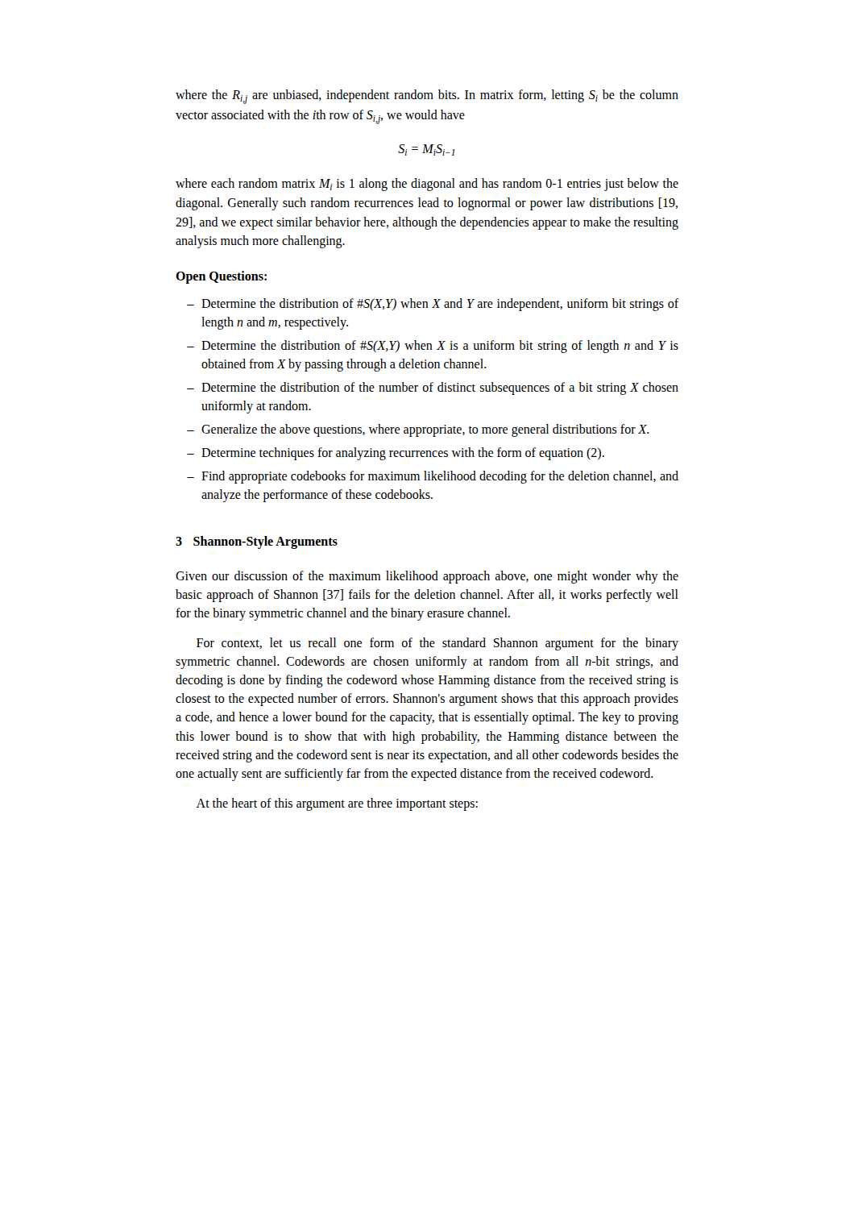where the Ri,j are unbiased, independent random bits. In matrix form, letting Si be the column vector associated with the ith row of Si,j, we would have
Si = MiSi−1
where each random matrix Mi is 1 along the diagonal and has random 0-1 entries just below the diagonal. Generally such random recurrences lead to lognormal or power law distributions [19, 29], and we expect similar behavior here, although the dependencies appear to make the resulting analysis much more challenging.
Open Questions:
Determine the distribution of #S(X,Y) when X and Y are independent, uniform bit strings of length n and m, respectively.
Determine the distribution of #S(X,Y) when X is a uniform bit string of length n and Y is obtained from X by passing through a deletion channel.
Determine the distribution of the number of distinct subsequences of a bit string X chosen uniformly at random.
Generalize the above questions, where appropriate, to more general distributions for X.
Determine techniques for analyzing recurrences with the form of equation (2).
Find appropriate codebooks for maximum likelihood decoding for the deletion channel, and analyze the performance of these codebooks.
3 Shannon-Style Arguments
Given our discussion of the maximum likelihood approach above, one might wonder why the basic approach of Shannon [37] fails for the deletion channel. After all, it works perfectly well for the binary symmetric channel and the binary erasure channel.
For context, let us recall one form of the standard Shannon argument for the binary symmetric channel. Codewords are chosen uniformly at random from all n-bit strings, and decoding is done by finding the codeword whose Hamming distance from the received string is closest to the expected number of errors. Shannon's argument shows that this approach provides a code, and hence a lower bound for the capacity, that is essentially optimal. The key to proving this lower bound is to show that with high probability, the Hamming distance between the received string and the codeword sent is near its expectation, and all other codewords besides the one actually sent are sufficiently far from the expected distance from the received codeword.
At the heart of this argument are three important steps: